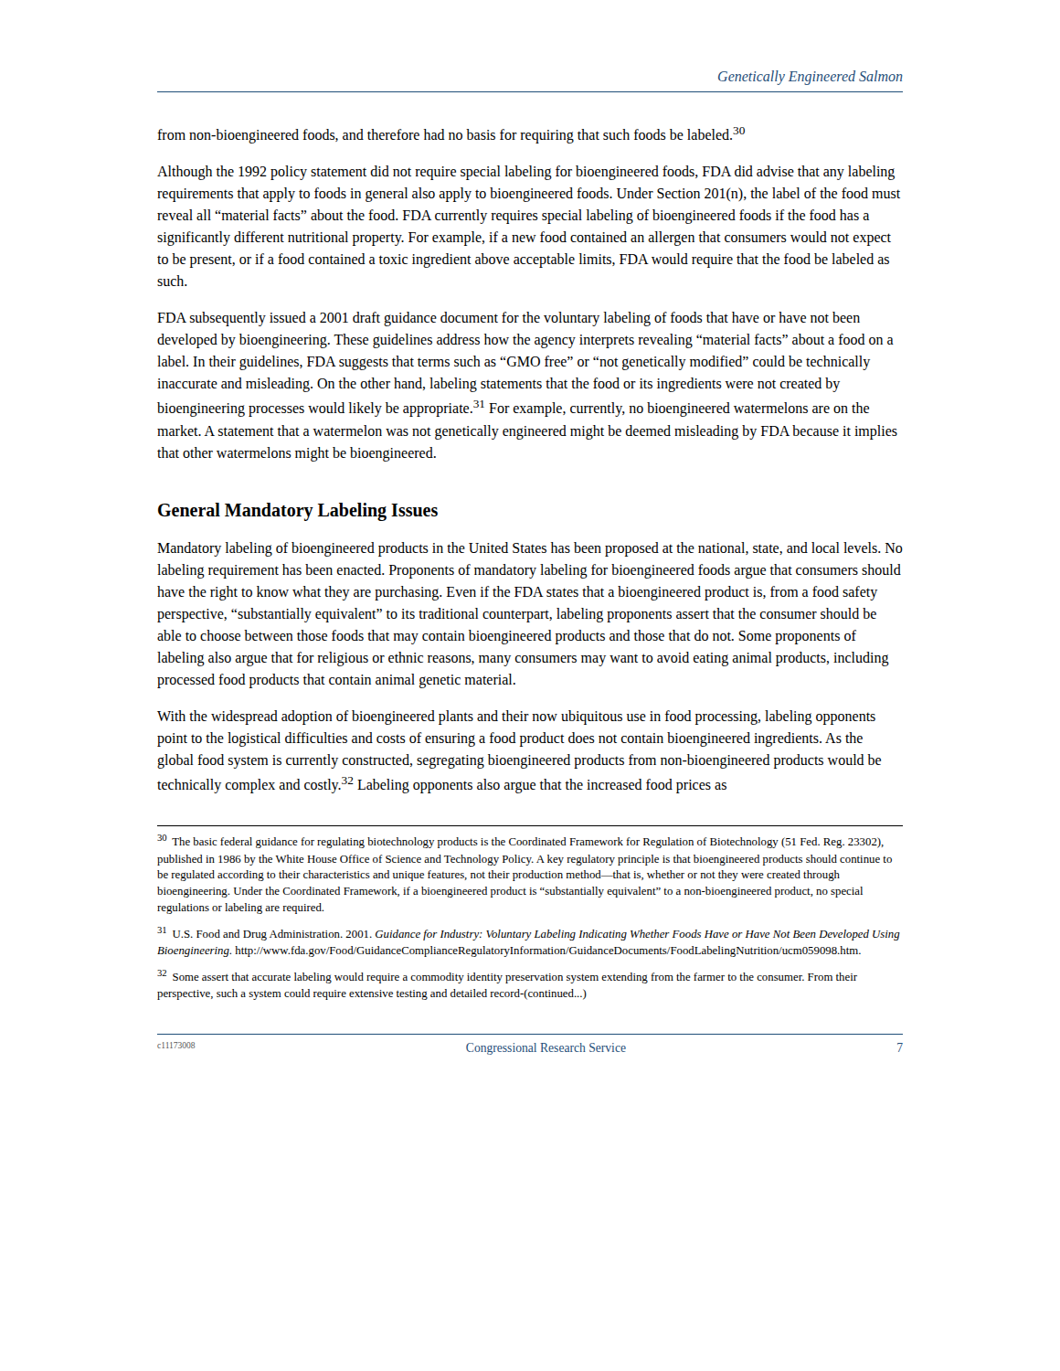Genetically Engineered Salmon
from non-bioengineered foods, and therefore had no basis for requiring that such foods be labeled.30
Although the 1992 policy statement did not require special labeling for bioengineered foods, FDA did advise that any labeling requirements that apply to foods in general also apply to bioengineered foods. Under Section 201(n), the label of the food must reveal all “material facts” about the food. FDA currently requires special labeling of bioengineered foods if the food has a significantly different nutritional property. For example, if a new food contained an allergen that consumers would not expect to be present, or if a food contained a toxic ingredient above acceptable limits, FDA would require that the food be labeled as such.
FDA subsequently issued a 2001 draft guidance document for the voluntary labeling of foods that have or have not been developed by bioengineering. These guidelines address how the agency interprets revealing “material facts” about a food on a label. In their guidelines, FDA suggests that terms such as “GMO free” or “not genetically modified” could be technically inaccurate and misleading. On the other hand, labeling statements that the food or its ingredients were not created by bioengineering processes would likely be appropriate.31 For example, currently, no bioengineered watermelons are on the market. A statement that a watermelon was not genetically engineered might be deemed misleading by FDA because it implies that other watermelons might be bioengineered.
General Mandatory Labeling Issues
Mandatory labeling of bioengineered products in the United States has been proposed at the national, state, and local levels. No labeling requirement has been enacted. Proponents of mandatory labeling for bioengineered foods argue that consumers should have the right to know what they are purchasing. Even if the FDA states that a bioengineered product is, from a food safety perspective, “substantially equivalent” to its traditional counterpart, labeling proponents assert that the consumer should be able to choose between those foods that may contain bioengineered products and those that do not. Some proponents of labeling also argue that for religious or ethnic reasons, many consumers may want to avoid eating animal products, including processed food products that contain animal genetic material.
With the widespread adoption of bioengineered plants and their now ubiquitous use in food processing, labeling opponents point to the logistical difficulties and costs of ensuring a food product does not contain bioengineered ingredients. As the global food system is currently constructed, segregating bioengineered products from non-bioengineered products would be technically complex and costly.32 Labeling opponents also argue that the increased food prices as
30 The basic federal guidance for regulating biotechnology products is the Coordinated Framework for Regulation of Biotechnology (51 Fed. Reg. 23302), published in 1986 by the White House Office of Science and Technology Policy. A key regulatory principle is that bioengineered products should continue to be regulated according to their characteristics and unique features, not their production method—that is, whether or not they were created through bioengineering. Under the Coordinated Framework, if a bioengineered product is “substantially equivalent” to a non-bioengineered product, no special regulations or labeling are required.
31 U.S. Food and Drug Administration. 2001. Guidance for Industry: Voluntary Labeling Indicating Whether Foods Have or Have Not Been Developed Using Bioengineering. http://www.fda.gov/Food/GuidanceComplianceRegulatoryInformation/GuidanceDocuments/FoodLabelingNutrition/ucm059098.htm.
32 Some assert that accurate labeling would require a commodity identity preservation system extending from the farmer to the consumer. From their perspective, such a system could require extensive testing and detailed record-(continued...)
c11173008 Congressional Research Service 7